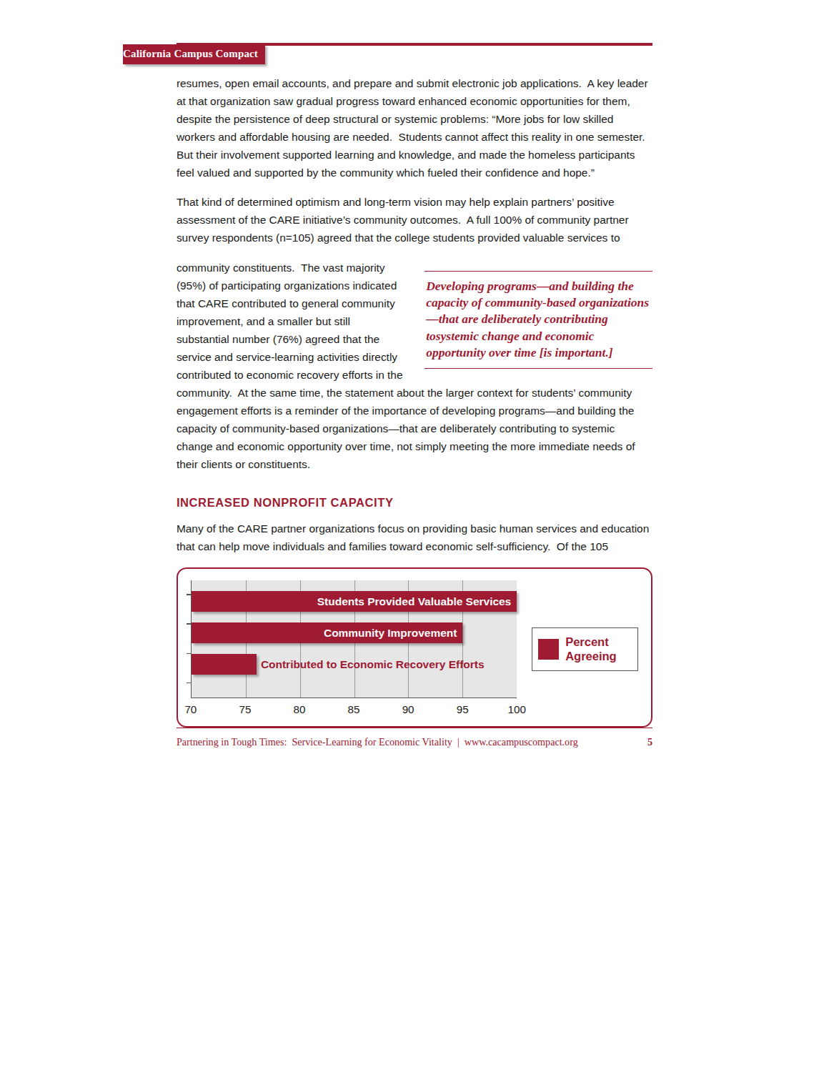California Campus Compact
resumes, open email accounts, and prepare and submit electronic job applications. A key leader at that organization saw gradual progress toward enhanced economic opportunities for them, despite the persistence of deep structural or systemic problems: “More jobs for low skilled workers and affordable housing are needed. Students cannot affect this reality in one semester. But their involvement supported learning and knowledge, and made the homeless participants feel valued and supported by the community which fueled their confidence and hope.”
That kind of determined optimism and long-term vision may help explain partners’ positive assessment of the CARE initiative’s community outcomes. A full 100% of community partner survey respondents (n=105) agreed that the college students provided valuable services to
Developing programs—and building the capacity of community-based organizations—that are deliberately contributing tosystemic change and economic opportunity over time [is important.]
community constituents. The vast majority (95%) of participating organizations indicated that CARE contributed to general community improvement, and a smaller but still substantial number (76%) agreed that the service and service-learning activities directly contributed to economic recovery efforts in the community. At the same time, the statement about the larger context for students’ community engagement efforts is a reminder of the importance of developing programs—and building the capacity of community-based organizations—that are deliberately contributing to systemic change and economic opportunity over time, not simply meeting the more immediate needs of their clients or constituents.
Increased Nonprofit Capacity
Many of the CARE partner organizations focus on providing basic human services and education that can help move individuals and families toward economic self-sufficiency. Of the 105
Students Provided Valuable Services
Community Improvement
Contributed to Economic Recovery Efforts
70 75 80 85 90 95 100
Percent
Agreeing
Partnering in Tough Times: Service-Learning for Economic Vitality | www.cacampuscompact.org
5